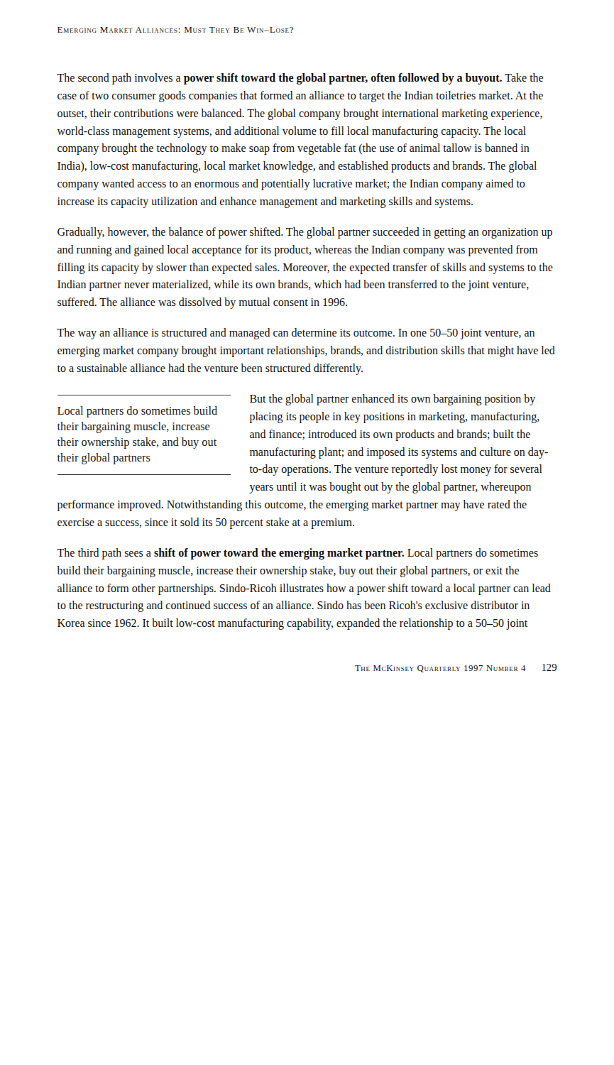Emerging Market Alliances: Must They Be Win–Lose?
The second path involves a power shift toward the global partner, often followed by a buyout. Take the case of two consumer goods companies that formed an alliance to target the Indian toiletries market. At the outset, their contributions were balanced. The global company brought international marketing experience, world-class management systems, and additional volume to fill local manufacturing capacity. The local company brought the technology to make soap from vegetable fat (the use of animal tallow is banned in India), low-cost manufacturing, local market knowledge, and established products and brands. The global company wanted access to an enormous and potentially lucrative market; the Indian company aimed to increase its capacity utilization and enhance management and marketing skills and systems.
Gradually, however, the balance of power shifted. The global partner succeeded in getting an organization up and running and gained local acceptance for its product, whereas the Indian company was prevented from filling its capacity by slower than expected sales. Moreover, the expected transfer of skills and systems to the Indian partner never materialized, while its own brands, which had been transferred to the joint venture, suffered. The alliance was dissolved by mutual consent in 1996.
The way an alliance is structured and managed can determine its outcome. In one 50–50 joint venture, an emerging market company brought important relationships, brands, and distribution skills that might have led to a sustainable alliance had the venture been structured differently.
Local partners do sometimes build their bargaining muscle, increase their ownership stake, and buy out their global partners
But the global partner enhanced its own bargaining position by placing its people in key positions in marketing, manufacturing, and finance; introduced its own products and brands; built the manufacturing plant; and imposed its systems and culture on day-to-day operations. The venture reportedly lost money for several years until it was bought out by the global partner, whereupon performance improved. Notwithstanding this outcome, the emerging market partner may have rated the exercise a success, since it sold its 50 percent stake at a premium.
The third path sees a shift of power toward the emerging market partner. Local partners do sometimes build their bargaining muscle, increase their ownership stake, buy out their global partners, or exit the alliance to form other partnerships. Sindo-Ricoh illustrates how a power shift toward a local partner can lead to the restructuring and continued success of an alliance. Sindo has been Ricoh's exclusive distributor in Korea since 1962. It built low-cost manufacturing capability, expanded the relationship to a 50–50 joint
The McKinsey Quarterly 1997 Number 4 129